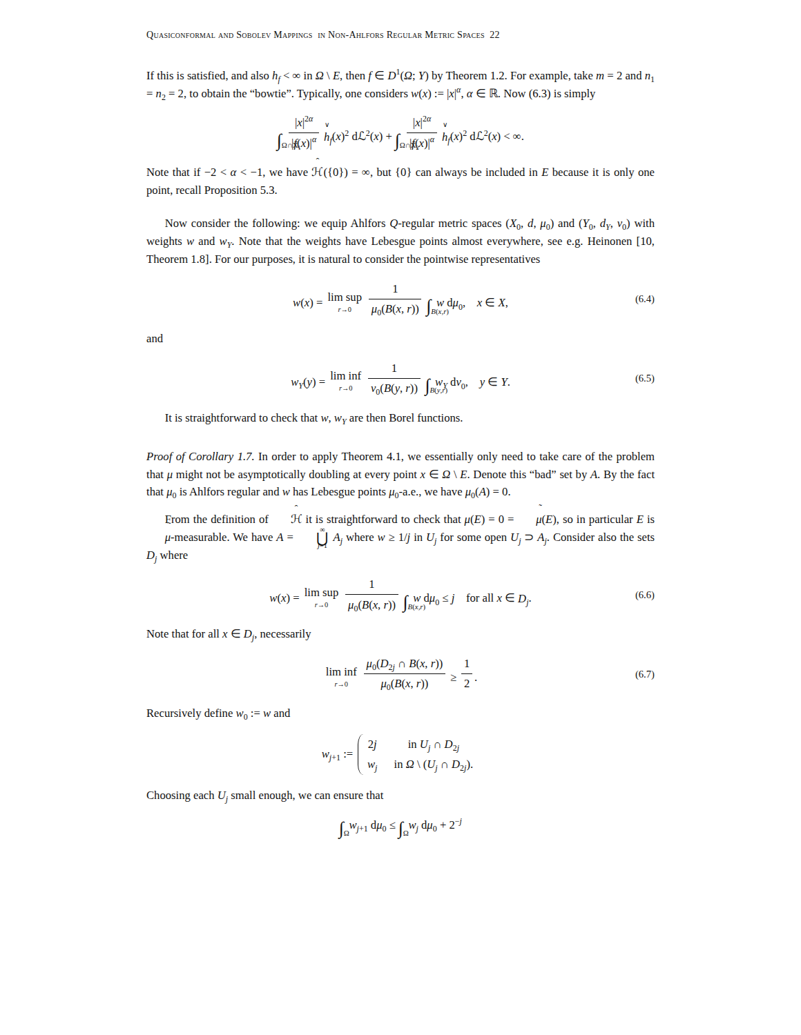Quasiconformal and Sobolev Mappings in Non-Ahlfors Regular Metric Spaces 22
If this is satisfied, and also hf < ∞ in Ω \ E, then f ∈ D1(Ω; Y) by Theorem 1.2. For example, take m = 2 and n1 = n2 = 2, to obtain the “bowtie”. Typically, one considers w(x) := |x|α, α ∈ ℝ. Now (6.3) is simply
∫Ω∩X1 |x|2α|f(x)|α ∨hf(x)2 d ℒ2(x) + ∫Ω∩X2 |x|2α|f(x)|α ∨hf(x)2 d ℒ2(x) < ∞.
Note that if −2 < α < −1, we have ̂ℋ({0}) = ∞, but {0} can always be included in E because it is only one point, recall Proposition 5.3.
Now consider the following: we equip Ahlfors Q-regular metric spaces (X0, d, μ0) and (Y0, dY, ν0) with weights w and wY. Note that the weights have Lebesgue points almost everywhere, see e.g. Heinonen [10, Theorem 1.8]. For our purposes, it is natural to consider the pointwise representatives
w(x) = lim sup r→0 1 μ0(B(x, r)) ∫B(x,r) w dμ0, x ∈ X, (6.4)
and
wY(y) = lim inf r→0 1 ν0(B(y, r)) ∫B(y,r) wY dν0, y ∈ Y. (6.5)
It is straightforward to check that w, wY are then Borel functions.
Proof of Corollary 1.7. In order to apply Theorem 4.1, we essentially only need to take care of the problem that μ might not be asymptotically doubling at every point x ∈ Ω \ E. Denote this “bad” set by A. By the fact that μ0 is Ahlfors regular and w has Lebesgue points μ0-a.e., we have μ0(A) = 0.
From the definition of ̂ℋ it is straightforward to check that μ(E) = 0 = ̃μ(E), so in particular E is ̃μ-measurable. We have A = ⋃∞j=1 Aj where w ≥ 1/j in Uj for some open Uj ⊃ Aj. Consider also the sets Dj where
w(x) = lim sup r→0 1 μ0(B(x, r)) ∫B(x,r) w dμ0 ≤ j for all x ∈ Dj. (6.6)
Note that for all x ∈ Dj, necessarily
lim inf r→0 μ0(D2j ∩ B(x, r)) μ0(B(x, r)) ≥ 12. (6.7)
Recursively define w0 := w and
wj+1 :=
| 2 j | in U j ∩ D 2 j |
| w j | in Ω \ ( U j ∩ D 2 j ). |
Choosing each Uj small enough, we can ensure that
∫Ω wj+1 dμ0 ≤ ∫Ω wj dμ0 + 2−j